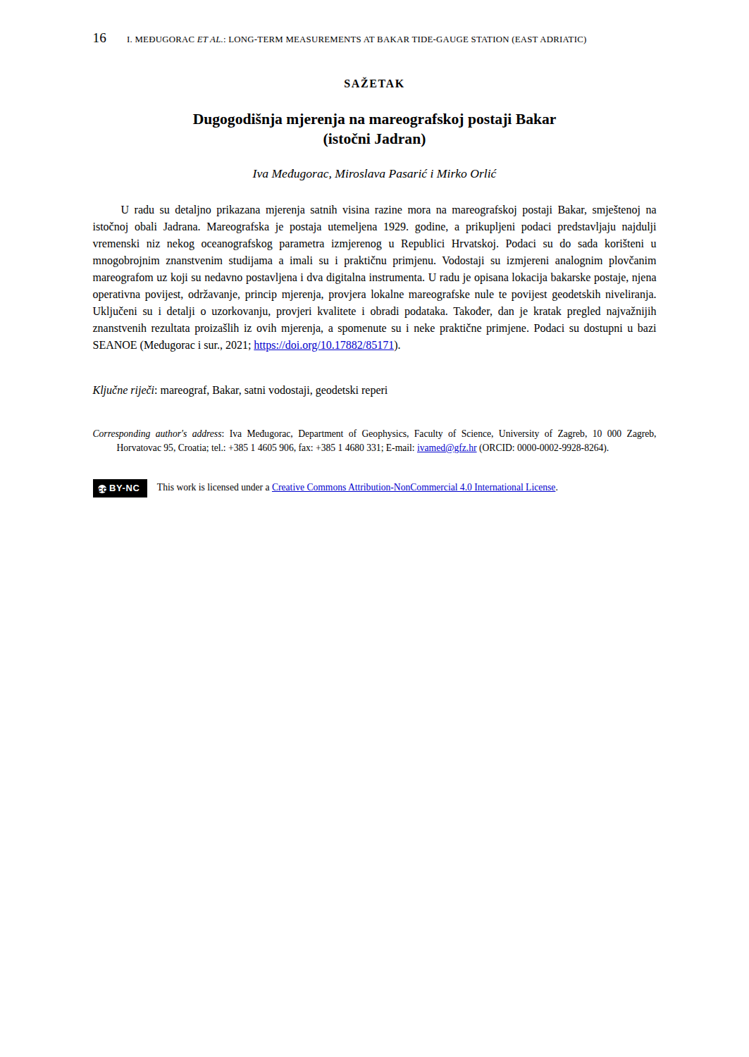16 I. MEĐUGORAC ET AL.: LONG-TERM MEASUREMENTS AT BAKAR TIDE-GAUGE STATION (EAST ADRIATIC)
SAŽETAK
Dugogodišnja mjerenja na mareografskoj postaji Bakar
(istočni Jadran)
Iva Međugorac, Miroslava Pasarić i Mirko Orlić
U radu su detaljno prikazana mjerenja satnih visina razine mora na mareografskoj postaji Bakar, smještenoj na istočnoj obali Jadrana. Mareografska je postaja utemeljena 1929. godine, a prikupljeni podaci predstavljaju najdulji vremenski niz nekog oceanografskog parametra izmjerenog u Republici Hrvatskoj. Podaci su do sada korišteni u mnogobrojnim znanstvenim studijama a imali su i praktičnu primjenu. Vodostaji su izmjereni analognim plovčanim mareografom uz koji su nedavno postavljena i dva digitalna instrumenta. U radu je opisana lokacija bakarske postaje, njena operativna povijest, održavanje, princip mjerenja, provjera lokalne mareografske nule te povijest geodetskih niveliranja. Uključeni su i detalji o uzorkovanju, provjeri kvalitete i obradi podataka. Također, dan je kratak pregled najvažnijih znanstvenih rezultata proizašlih iz ovih mjerenja, a spomenute su i neke praktične primjene. Podaci su dostupni u bazi SEANOE (Međugorac i sur., 2021; https://doi.org/10.17882/85171).
Ključne riječi: mareograf, Bakar, satni vodostaji, geodetski reperi
Corresponding author's address: Iva Međugorac, Department of Geophysics, Faculty of Science, University of Zagreb, 10 000 Zagreb, Horvatovac 95, Croatia; tel.: +385 1 4605 906, fax: +385 1 4680 331; E-mail: ivamed@gfz.hr (ORCID: 0000-0002-9928-8264).
cc BY-NC This work is licensed under a Creative Commons Attribution-NonCommercial 4.0 International License.